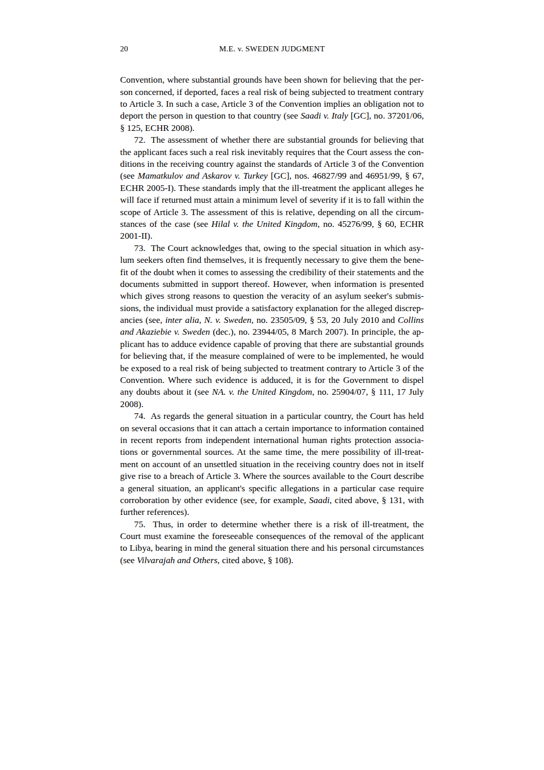20
M.E. v. SWEDEN JUDGMENT
Convention, where substantial grounds have been shown for believing that the person concerned, if deported, faces a real risk of being subjected to treatment contrary to Article 3. In such a case, Article 3 of the Convention implies an obligation not to deport the person in question to that country (see Saadi v. Italy [GC], no. 37201/06, § 125, ECHR 2008).
72. The assessment of whether there are substantial grounds for believing that the applicant faces such a real risk inevitably requires that the Court assess the conditions in the receiving country against the standards of Article 3 of the Convention (see Mamatkulov and Askarov v. Turkey [GC], nos. 46827/99 and 46951/99, § 67, ECHR 2005-I). These standards imply that the ill-treatment the applicant alleges he will face if returned must attain a minimum level of severity if it is to fall within the scope of Article 3. The assessment of this is relative, depending on all the circumstances of the case (see Hilal v. the United Kingdom, no. 45276/99, § 60, ECHR 2001-II).
73. The Court acknowledges that, owing to the special situation in which asylum seekers often find themselves, it is frequently necessary to give them the benefit of the doubt when it comes to assessing the credibility of their statements and the documents submitted in support thereof. However, when information is presented which gives strong reasons to question the veracity of an asylum seeker's submissions, the individual must provide a satisfactory explanation for the alleged discrepancies (see, inter alia, N. v. Sweden, no. 23505/09, § 53, 20 July 2010 and Collins and Akaziebie v. Sweden (dec.), no. 23944/05, 8 March 2007). In principle, the applicant has to adduce evidence capable of proving that there are substantial grounds for believing that, if the measure complained of were to be implemented, he would be exposed to a real risk of being subjected to treatment contrary to Article 3 of the Convention. Where such evidence is adduced, it is for the Government to dispel any doubts about it (see NA. v. the United Kingdom, no. 25904/07, § 111, 17 July 2008).
74. As regards the general situation in a particular country, the Court has held on several occasions that it can attach a certain importance to information contained in recent reports from independent international human rights protection associations or governmental sources. At the same time, the mere possibility of ill-treatment on account of an unsettled situation in the receiving country does not in itself give rise to a breach of Article 3. Where the sources available to the Court describe a general situation, an applicant's specific allegations in a particular case require corroboration by other evidence (see, for example, Saadi, cited above, § 131, with further references).
75. Thus, in order to determine whether there is a risk of ill-treatment, the Court must examine the foreseeable consequences of the removal of the applicant to Libya, bearing in mind the general situation there and his personal circumstances (see Vilvarajah and Others, cited above, § 108).